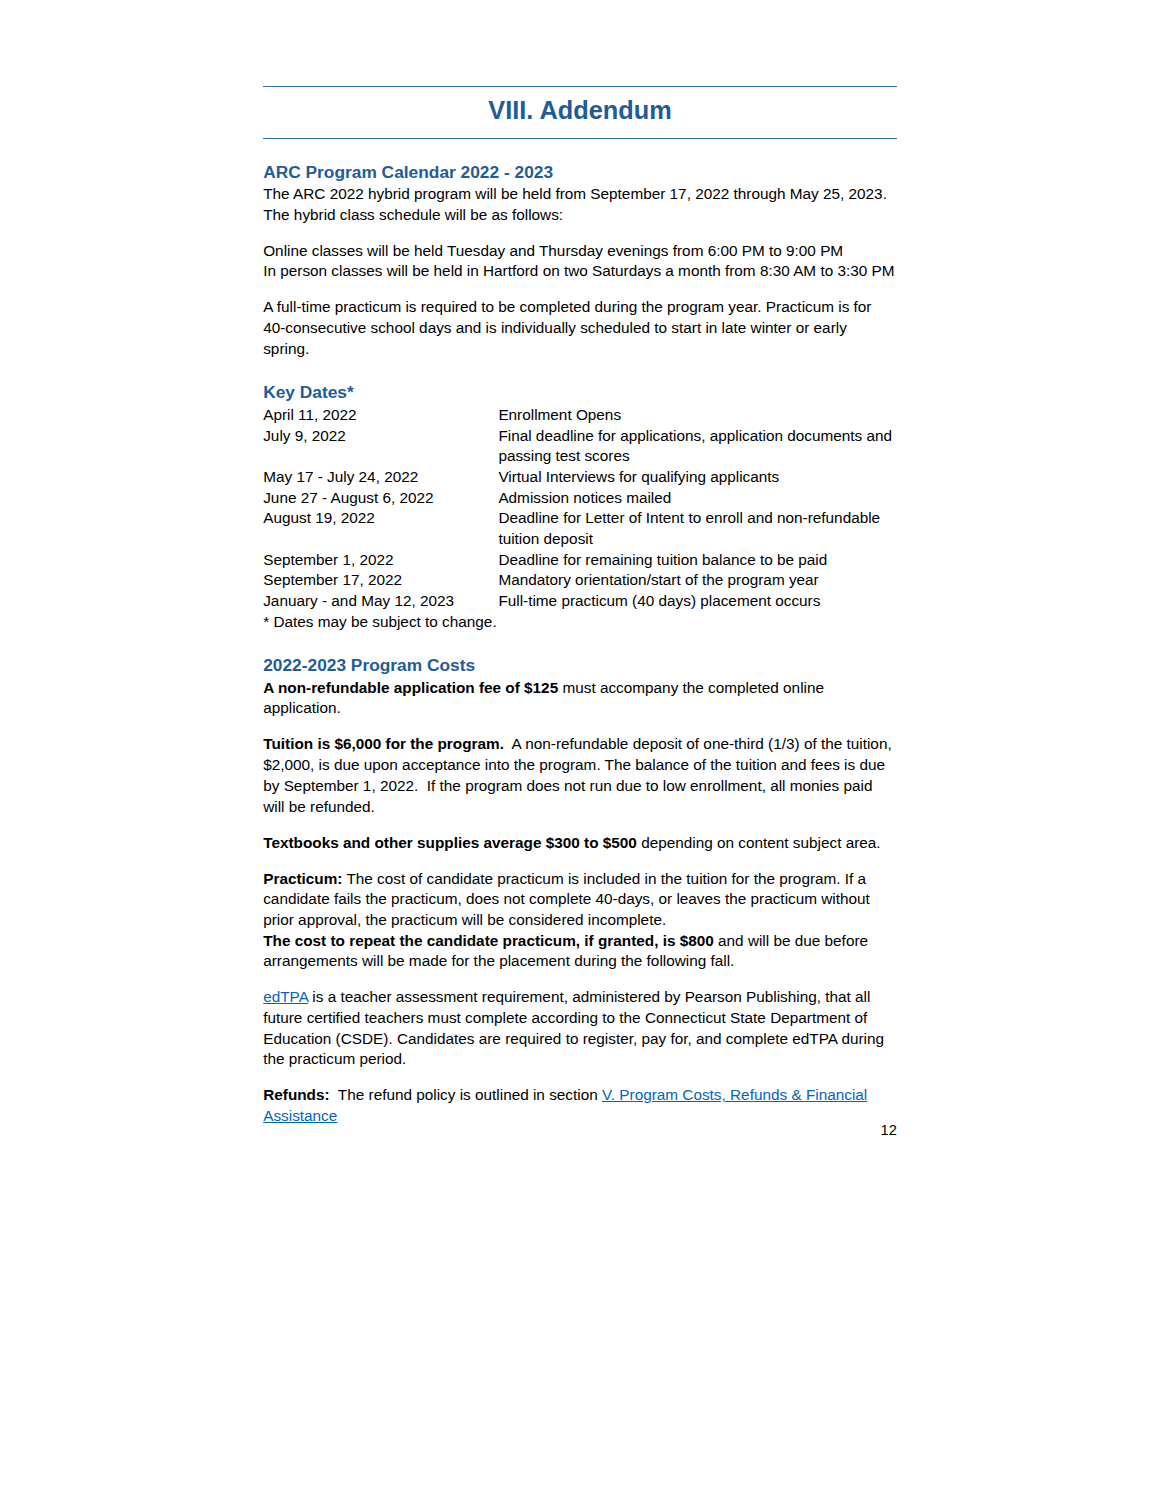VIII. Addendum
ARC Program Calendar 2022 - 2023
The ARC 2022 hybrid program will be held from September 17, 2022 through May 25, 2023. The hybrid class schedule will be as follows:
Online classes will be held Tuesday and Thursday evenings from 6:00 PM to 9:00 PM
In person classes will be held in Hartford on two Saturdays a month from 8:30 AM to 3:30 PM
A full-time practicum is required to be completed during the program year. Practicum is for 40-consecutive school days and is individually scheduled to start in late winter or early spring.
Key Dates*
| April 11, 2022 | Enrollment Opens |
| July 9, 2022 | Final deadline for applications, application documents and passing test scores |
| May 17 - July 24, 2022 | Virtual Interviews for qualifying applicants |
| June 27 - August 6, 2022 | Admission notices mailed |
| August 19, 2022 | Deadline for Letter of Intent to enroll and non-refundable tuition deposit |
| September 1, 2022 | Deadline for remaining tuition balance to be paid |
| September 17, 2022 | Mandatory orientation/start of the program year |
| January - and May 12, 2023 | Full-time practicum (40 days) placement occurs |
* Dates may be subject to change.
2022-2023 Program Costs
A non-refundable application fee of $125 must accompany the completed online application.
Tuition is $6,000 for the program. A non-refundable deposit of one-third (1/3) of the tuition, $2,000, is due upon acceptance into the program. The balance of the tuition and fees is due by September 1, 2022. If the program does not run due to low enrollment, all monies paid will be refunded.
Textbooks and other supplies average $300 to $500 depending on content subject area.
Practicum: The cost of candidate practicum is included in the tuition for the program. If a candidate fails the practicum, does not complete 40-days, or leaves the practicum without prior approval, the practicum will be considered incomplete.
The cost to repeat the candidate practicum, if granted, is $800 and will be due before arrangements will be made for the placement during the following fall.
edTPA is a teacher assessment requirement, administered by Pearson Publishing, that all future certified teachers must complete according to the Connecticut State Department of Education (CSDE). Candidates are required to register, pay for, and complete edTPA during the practicum period.
Refunds: The refund policy is outlined in section V. Program Costs, Refunds & Financial Assistance
12